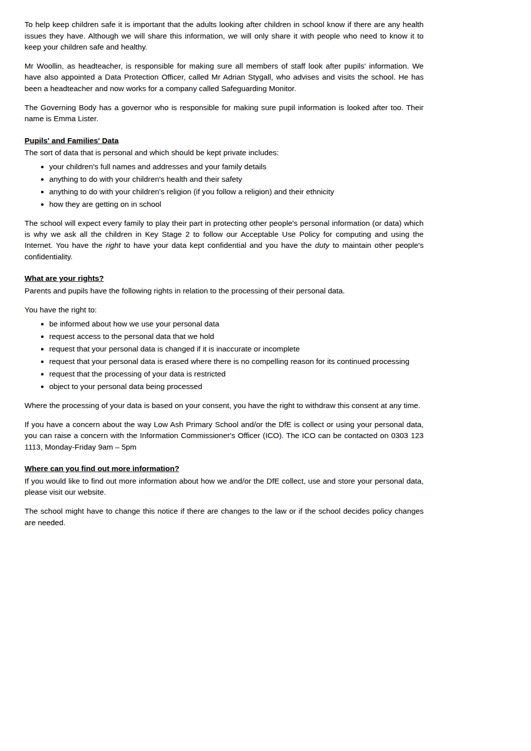To help keep children safe it is important that the adults looking after children in school know if there are any health issues they have. Although we will share this information, we will only share it with people who need to know it to keep your children safe and healthy.
Mr Woollin, as headteacher, is responsible for making sure all members of staff look after pupils' information. We have also appointed a Data Protection Officer, called Mr Adrian Stygall, who advises and visits the school. He has been a headteacher and now works for a company called Safeguarding Monitor.
The Governing Body has a governor who is responsible for making sure pupil information is looked after too. Their name is Emma Lister.
Pupils' and Families' Data
The sort of data that is personal and which should be kept private includes:
your children's full names and addresses and your family details
anything to do with your children's health and their safety
anything to do with your children's religion (if you follow a religion) and their ethnicity
how they are getting on in school
The school will expect every family to play their part in protecting other people's personal information (or data) which is why we ask all the children in Key Stage 2 to follow our Acceptable Use Policy for computing and using the Internet. You have the right to have your data kept confidential and you have the duty to maintain other people's confidentiality.
What are your rights?
Parents and pupils have the following rights in relation to the processing of their personal data.
You have the right to:
be informed about how we use your personal data
request access to the personal data that we hold
request that your personal data is changed if it is inaccurate or incomplete
request that your personal data is erased where there is no compelling reason for its continued processing
request that the processing of your data is restricted
object to your personal data being processed
Where the processing of your data is based on your consent, you have the right to withdraw this consent at any time.
If you have a concern about the way Low Ash Primary School and/or the DfE is collect or using your personal data, you can raise a concern with the Information Commissioner's Officer (ICO). The ICO can be contacted on 0303 123 1113, Monday-Friday 9am – 5pm
Where can you find out more information?
If you would like to find out more information about how we and/or the DfE collect, use and store your personal data, please visit our website.
The school might have to change this notice if there are changes to the law or if the school decides policy changes are needed.